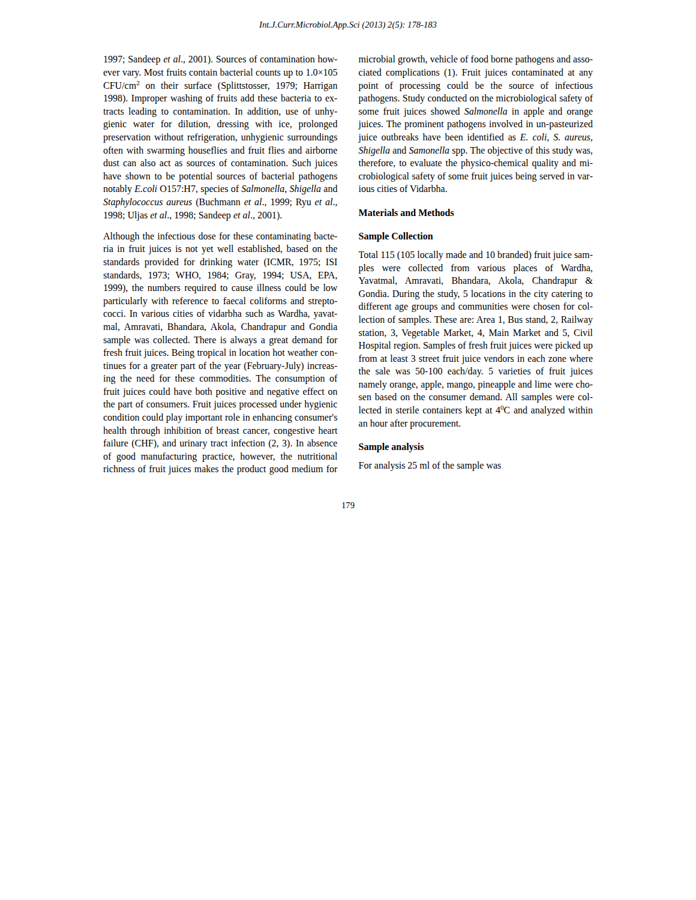Int.J.Curr.Microbiol.App.Sci (2013) 2(5): 178-183
1997; Sandeep et al., 2001). Sources of contamination however vary. Most fruits contain bacterial counts up to 1.0×105 CFU/cm2 on their surface (Splittstosser, 1979; Harrigan 1998). Improper washing of fruits add these bacteria to extracts leading to contamination. In addition, use of unhygienic water for dilution, dressing with ice, prolonged preservation without refrigeration, unhygienic surroundings often with swarming houseflies and fruit flies and airborne dust can also act as sources of contamination. Such juices have shown to be potential sources of bacterial pathogens notably E.coli O157:H7, species of Salmonella, Shigella and Staphylococcus aureus (Buchmann et al., 1999; Ryu et al., 1998; Uljas et al., 1998; Sandeep et al., 2001).
Although the infectious dose for these contaminating bacteria in fruit juices is not yet well established, based on the standards provided for drinking water (ICMR, 1975; ISI standards, 1973; WHO, 1984; Gray, 1994; USA, EPA, 1999), the numbers required to cause illness could be low particularly with reference to faecal coliforms and streptococci. In various cities of vidarbha such as Wardha, yavatmal, Amravati, Bhandara, Akola, Chandrapur and Gondia sample was collected. There is always a great demand for fresh fruit juices. Being tropical in location hot weather continues for a greater part of the year (February-July) increasing the need for these commodities. The consumption of fruit juices could have both positive and negative effect on the part of consumers. Fruit juices processed under hygienic condition could play important role in enhancing consumer's health through inhibition of breast cancer, congestive heart failure (CHF), and urinary tract infection (2, 3). In absence of good manufacturing practice, however, the nutritional richness of fruit juices makes the product good medium for microbial growth, vehicle of food borne pathogens and associated complications (1). Fruit juices contaminated at any point of processing could be the source of infectious pathogens. Study conducted on the microbiological safety of some fruit juices showed Salmonella in apple and orange juices. The prominent pathogens involved in un-pasteurized juice outbreaks have been identified as E. coli, S. aureus, Shigella and Samonella spp. The objective of this study was, therefore, to evaluate the physico-chemical quality and microbiological safety of some fruit juices being served in various cities of Vidarbha.
Materials and Methods
Sample Collection
Total 115 (105 locally made and 10 branded) fruit juice samples were collected from various places of Wardha, Yavatmal, Amravati, Bhandara, Akola, Chandrapur & Gondia. During the study, 5 locations in the city catering to different age groups and communities were chosen for collection of samples. These are: Area 1, Bus stand, 2, Railway station, 3, Vegetable Market, 4, Main Market and 5, Civil Hospital region. Samples of fresh fruit juices were picked up from at least 3 street fruit juice vendors in each zone where the sale was 50-100 each/day. 5 varieties of fruit juices namely orange, apple, mango, pineapple and lime were chosen based on the consumer demand. All samples were collected in sterile containers kept at 40C and analyzed within an hour after procurement.
Sample analysis
For analysis 25 ml of the sample was
179